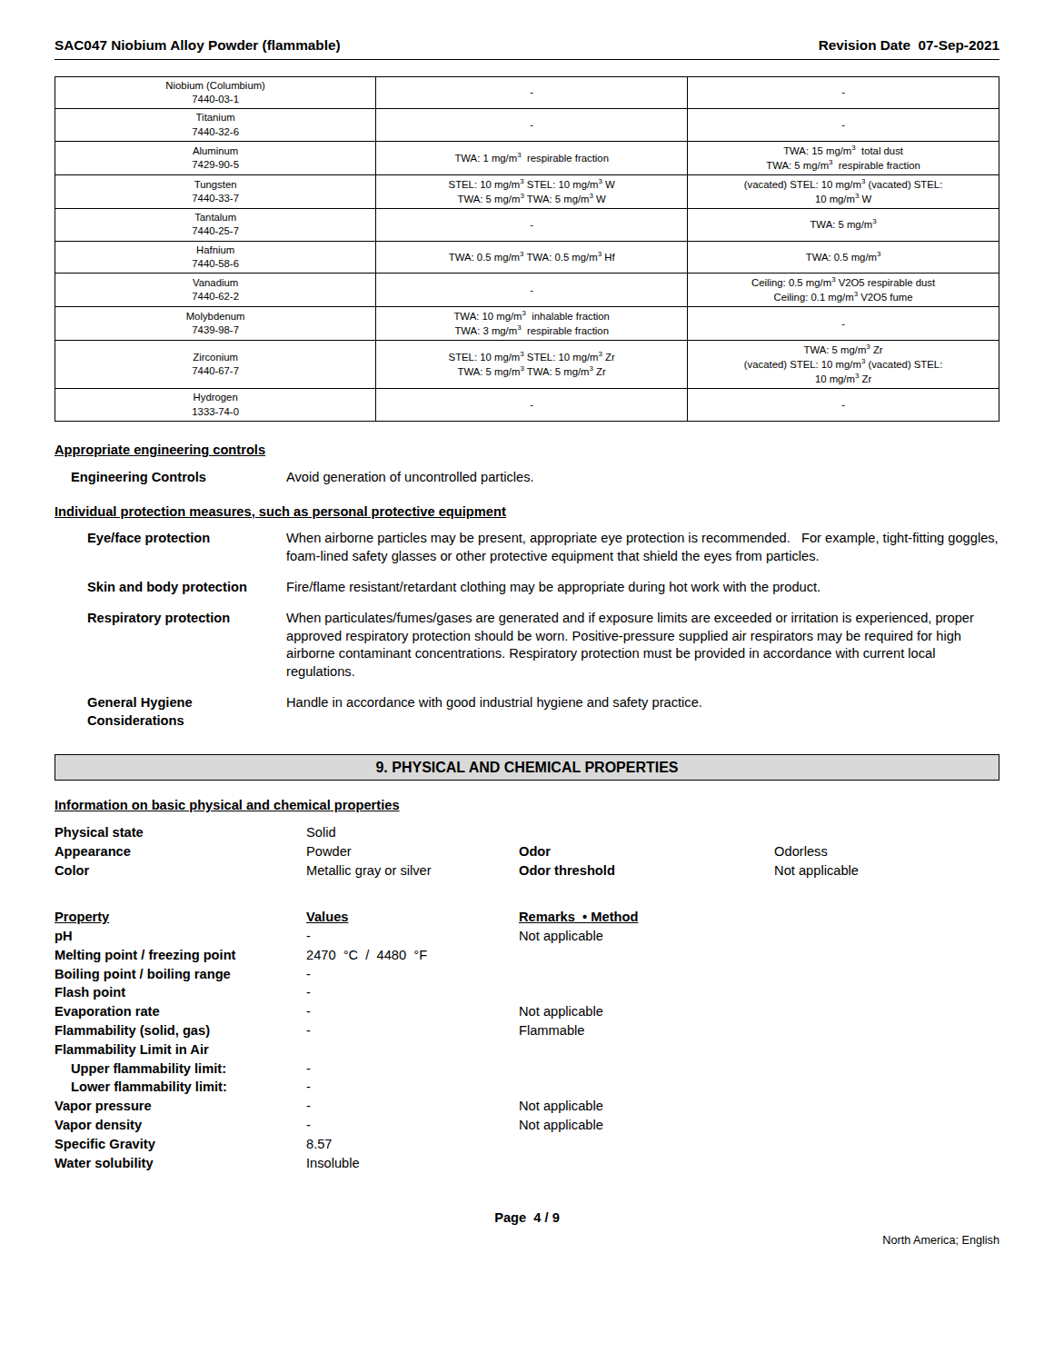SAC047 Niobium Alloy Powder (flammable)
Revision Date 07-Sep-2021
| Niobium (Columbium) 7440-03-1 | - | - |
| Titanium 7440-32-6 | - | - |
| Aluminum 7429-90-5 | TWA: 1 mg/m 3 respirable fraction | TWA: 15 mg/m 3 total dust TWA: 5 mg/m 3 respirable fraction |
| Tungsten 7440-33-7 | STEL: 10 mg/m 3 STEL: 10 mg/m 3 W TWA: 5 mg/m 3 TWA: 5 mg/m 3 W | (vacated) STEL: 10 mg/m 3 (vacated) STEL: 10 mg/m 3 W |
| Tantalum 7440-25-7 | - | TWA: 5 mg/m 3 |
| Hafnium 7440-58-6 | TWA: 0.5 mg/m 3 TWA: 0.5 mg/m 3 Hf | TWA: 0.5 mg/m 3 |
| Vanadium 7440-62-2 | - | Ceiling: 0.5 mg/m 3 V2O5 respirable dust Ceiling: 0.1 mg/m 3 V2O5 fume |
| Molybdenum 7439-98-7 | TWA: 10 mg/m 3 inhalable fraction TWA: 3 mg/m 3 respirable fraction | - |
| Zirconium 7440-67-7 | STEL: 10 mg/m 3 STEL: 10 mg/m 3 Zr TWA: 5 mg/m 3 TWA: 5 mg/m 3 Zr | TWA: 5 mg/m 3 Zr (vacated) STEL: 10 mg/m 3 (vacated) STEL: 10 mg/m 3 Zr |
| Hydrogen 1333-74-0 | - | - |
Appropriate engineering controls
Engineering Controls
Avoid generation of uncontrolled particles.
Individual protection measures, such as personal protective equipment
Eye/face protection
When airborne particles may be present, appropriate eye protection is recommended. For example, tight-fitting goggles, foam-lined safety glasses or other protective equipment that shield the eyes from particles.
Skin and body protection
Fire/flame resistant/retardant clothing may be appropriate during hot work with the product.
Respiratory protection
When particulates/fumes/gases are generated and if exposure limits are exceeded or irritation is experienced, proper approved respiratory protection should be worn. Positive-pressure supplied air respirators may be required for high airborne contaminant concentrations. Respiratory protection must be provided in accordance with current local regulations.
General Hygiene Considerations
Handle in accordance with good industrial hygiene and safety practice.
9. PHYSICAL AND CHEMICAL PROPERTIES
Information on basic physical and chemical properties
| Physical state | Solid | | |
| Appearance | Powder | Odor | Odorless |
| Color | Metallic gray or silver | Odor threshold | Not applicable |
| Property | Values | Remarks • Method |
| pH | - | Not applicable |
| Melting point / freezing point | 2470 °C / 4480 °F | |
| Boiling point / boiling range | - | |
| Flash point | - | |
| Evaporation rate | - | Not applicable |
| Flammability (solid, gas) | - | Flammable |
| Flammability Limit in Air | | |
| Upper flammability limit: | - | |
| Lower flammability limit: | - | |
| Vapor pressure | - | Not applicable |
| Vapor density | - | Not applicable |
| Specific Gravity | 8.57 | |
| Water solubility | Insoluble | |
Page 4 / 9
North America; English